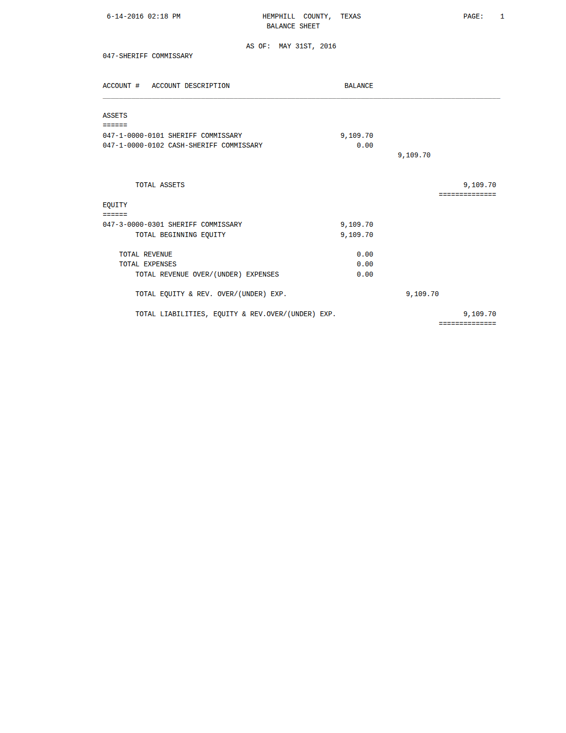6-14-2016 02:18 PM                    HEMPHILL  COUNTY,  TEXAS                         PAGE:    1
                                        BALANCE SHEET

                                   AS OF:  MAY 31ST, 2016
047-SHERIFF COMMISSARY


ACCOUNT #   ACCOUNT DESCRIPTION                            BALANCE
_________________________________________________________________________________________________

ASSETS
======
047-1-0000-0101 SHERIFF COMMISSARY                        9,109.70
047-1-0000-0102 CASH-SHERIFF COMMISSARY                       0.00
                                                                        9,109.70


        TOTAL ASSETS                                                                    9,109.70
                                                                                  ==============
EQUITY
======
047-3-0000-0301 SHERIFF COMMISSARY                        9,109.70
        TOTAL BEGINNING EQUITY                            9,109.70

    TOTAL REVENUE                                             0.00
    TOTAL EXPENSES                                            0.00
        TOTAL REVENUE OVER/(UNDER) EXPENSES                   0.00

        TOTAL EQUITY & REV. OVER/(UNDER) EXP.                             9,109.70

        TOTAL LIABILITIES, EQUITY & REV.OVER/(UNDER) EXP.                               9,109.70
                                                                                  ==============